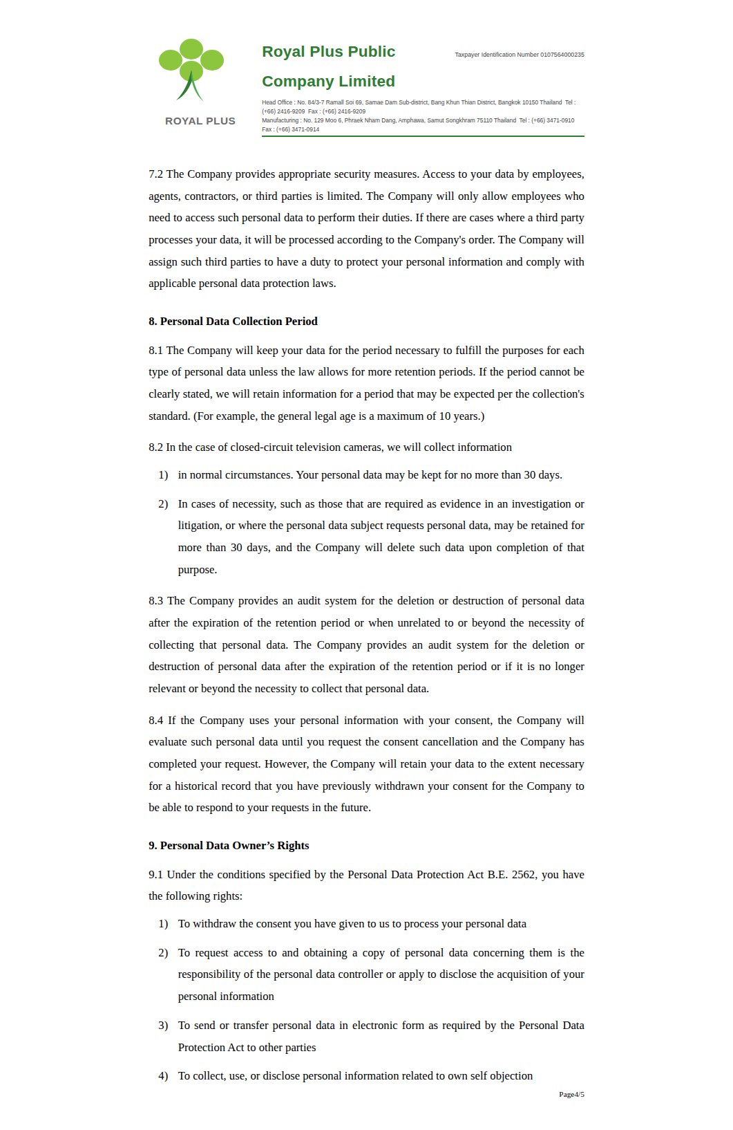ROYAL PLUS
Royal Plus Public Company Limited
Taxpayer Identification Number 0107564000235
Head Office : No. 84/3-7 Ramall Soi 69, Samae Dam Sub-district, Bang Khun Thian District, Bangkok 10150 Thailand Tel : (+66) 2416-9209 Fax : (+66) 2416-9209
Manufacturing : No. 129 Moo 6, Phraek Nham Dang, Amphawa, Samut Songkhram 75110 Thailand Tel : (+66) 3471-0910 Fax : (+66) 3471-0914
7.2 The Company provides appropriate security measures. Access to your data by employees, agents, contractors, or third parties is limited. The Company will only allow employees who need to access such personal data to perform their duties. If there are cases where a third party processes your data, it will be processed according to the Company's order. The Company will assign such third parties to have a duty to protect your personal information and comply with applicable personal data protection laws.
8. Personal Data Collection Period
8.1 The Company will keep your data for the period necessary to fulfill the purposes for each type of personal data unless the law allows for more retention periods. If the period cannot be clearly stated, we will retain information for a period that may be expected per the collection's standard. (For example, the general legal age is a maximum of 10 years.)
8.2 In the case of closed‑circuit television cameras, we will collect information
in normal circumstances. Your personal data may be kept for no more than 30 days.
In cases of necessity, such as those that are required as evidence in an investigation or litigation, or where the personal data subject requests personal data, may be retained for more than 30 days, and the Company will delete such data upon completion of that purpose.
8.3 The Company provides an audit system for the deletion or destruction of personal data after the expiration of the retention period or when unrelated to or beyond the necessity of collecting that personal data. The Company provides an audit system for the deletion or destruction of personal data after the expiration of the retention period or if it is no longer relevant or beyond the necessity to collect that personal data.
8.4 If the Company uses your personal information with your consent, the Company will evaluate such personal data until you request the consent cancellation and the Company has completed your request. However, the Company will retain your data to the extent necessary for a historical record that you have previously withdrawn your consent for the Company to be able to respond to your requests in the future.
9. Personal Data Owner’s Rights
9.1 Under the conditions specified by the Personal Data Protection Act B.E. 2562, you have the following rights:
To withdraw the consent you have given to us to process your personal data
To request access to and obtaining a copy of personal data concerning them is the responsibility of the personal data controller or apply to disclose the acquisition of your personal information
To send or transfer personal data in electronic form as required by the Personal Data Protection Act to other parties
To collect, use, or disclose personal information related to own self objection
Page4/5